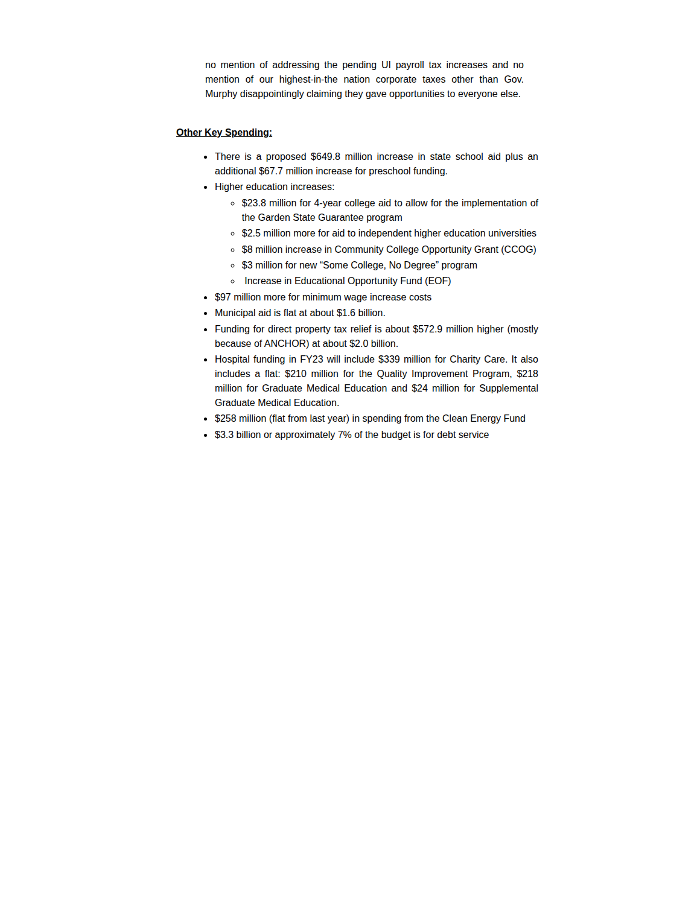no mention of addressing the pending UI payroll tax increases and no mention of our highest-in-the nation corporate taxes other than Gov. Murphy disappointingly claiming they gave opportunities to everyone else.
Other Key Spending:
There is a proposed $649.8 million increase in state school aid plus an additional $67.7 million increase for preschool funding.
Higher education increases:
$23.8 million for 4-year college aid to allow for the implementation of the Garden State Guarantee program
$2.5 million more for aid to independent higher education universities
$8 million increase in Community College Opportunity Grant (CCOG)
$3 million for new “Some College, No Degree” program
Increase in Educational Opportunity Fund (EOF)
$97 million more for minimum wage increase costs
Municipal aid is flat at about $1.6 billion.
Funding for direct property tax relief is about $572.9 million higher (mostly because of ANCHOR) at about $2.0 billion.
Hospital funding in FY23 will include $339 million for Charity Care. It also includes a flat: $210 million for the Quality Improvement Program, $218 million for Graduate Medical Education and $24 million for Supplemental Graduate Medical Education.
$258 million (flat from last year) in spending from the Clean Energy Fund
$3.3 billion or approximately 7% of the budget is for debt service